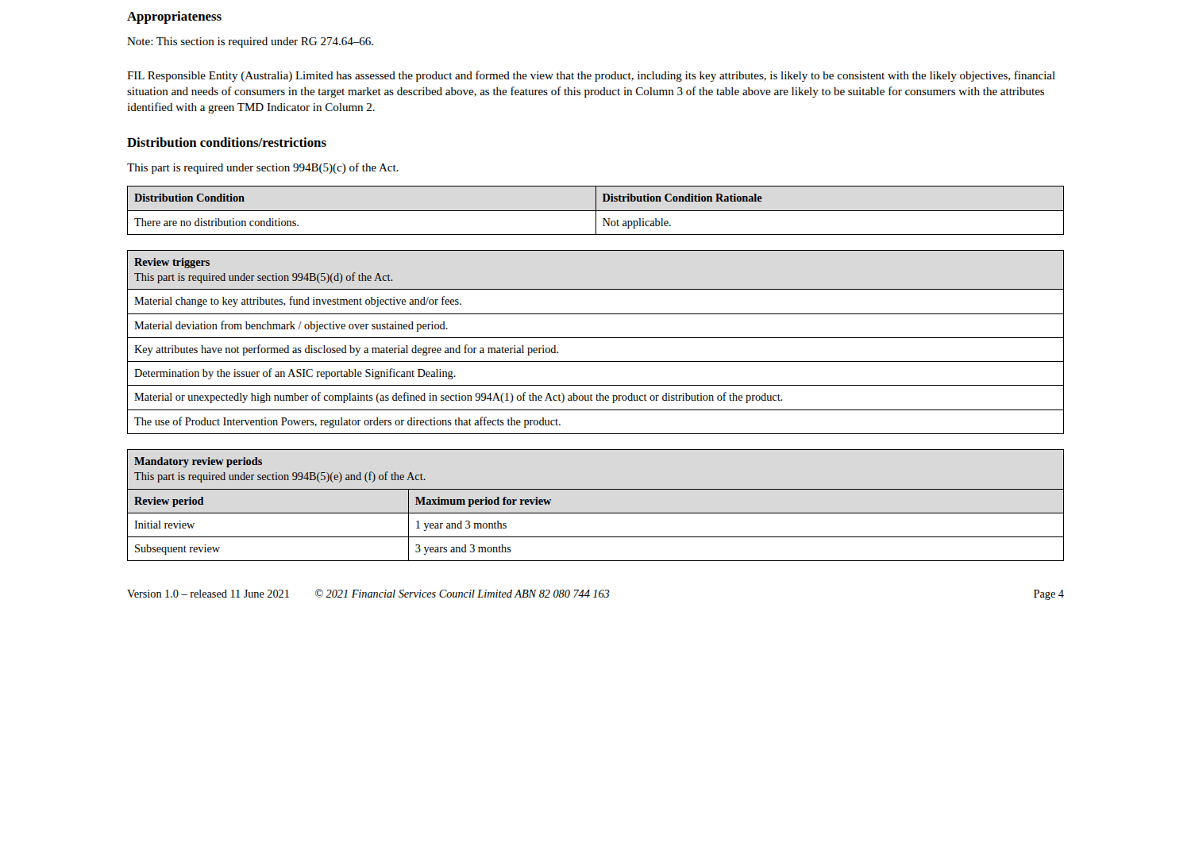Appropriateness
Note: This section is required under RG 274.64–66.
FIL Responsible Entity (Australia) Limited has assessed the product and formed the view that the product, including its key attributes, is likely to be consistent with the likely objectives, financial situation and needs of consumers in the target market as described above, as the features of this product in Column 3 of the table above are likely to be suitable for consumers with the attributes identified with a green TMD Indicator in Column 2.
Distribution conditions/restrictions
This part is required under section 994B(5)(c) of the Act.
| Distribution Condition | Distribution Condition Rationale |
| --- | --- |
| There are no distribution conditions. | Not applicable. |
| Review triggers This part is required under section 994B(5)(d) of the Act. |
| Material change to key attributes, fund investment objective and/or fees. |
| Material deviation from benchmark / objective over sustained period. |
| Key attributes have not performed as disclosed by a material degree and for a material period. |
| Determination by the issuer of an ASIC reportable Significant Dealing. |
| Material or unexpectedly high number of complaints (as defined in section 994A(1) of the Act) about the product or distribution of the product. |
| The use of Product Intervention Powers, regulator orders or directions that affects the product. |
| Mandatory review periods This part is required under section 994B(5)(e) and (f) of the Act. |
| Review period | Maximum period for review |
| Initial review | 1 year and 3 months |
| Subsequent review | 3 years and 3 months |
Version 1.0 – released 11 June 2021
© 2021 Financial Services Council Limited ABN 82 080 744 163
Page 4